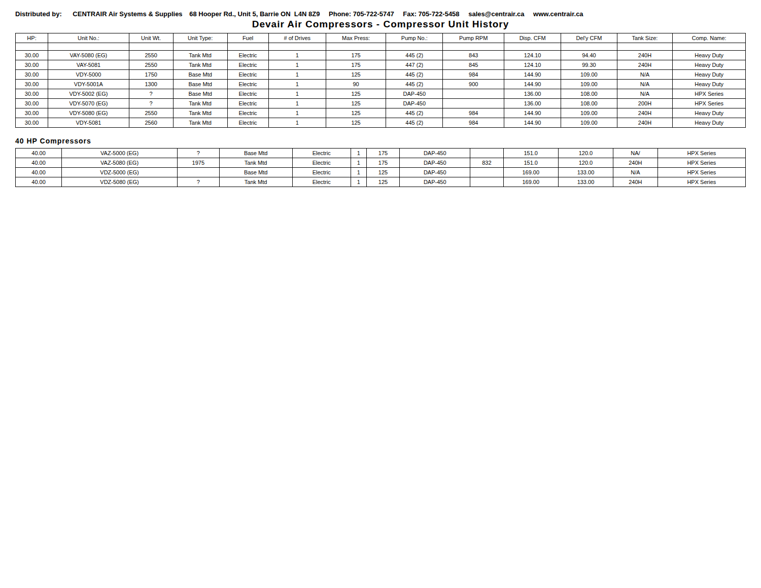Distributed by: CENTRAIR Air Systems & Supplies 68 Hooper Rd., Unit 5, Barrie ON L4N 8Z9 Phone: 705-722-5747 Fax: 705-722-5458 sales@centrair.ca www.centrair.ca
Devair Air Compressors - Compressor Unit History
| HP: | Unit No.: | Unit Wt. | Unit Type: | Fuel | # of Drives | Max Press: | Pump No.: | Pump RPM | Disp. CFM | Del'y CFM | Tank Size: | Comp. Name: |
| --- | --- | --- | --- | --- | --- | --- | --- | --- | --- | --- | --- | --- |
| 30.00 | VAY-5080 (EG) | 2550 | Tank Mtd | Electric | 1 | 175 | 445 (2) | 843 | 124.10 | 94.40 | 240H | Heavy Duty |
| 30.00 | VAY-5081 | 2550 | Tank Mtd | Electric | 1 | 175 | 447 (2) | 845 | 124.10 | 99.30 | 240H | Heavy Duty |
| 30.00 | VDY-5000 | 1750 | Base Mtd | Electric | 1 | 125 | 445 (2) | 984 | 144.90 | 109.00 | N/A | Heavy Duty |
| 30.00 | VDY-5001A | 1300 | Base Mtd | Electric | 1 | 90 | 445 (2) | 900 | 144.90 | 109.00 | N/A | Heavy Duty |
| 30.00 | VDY-5002 (EG) | ? | Base Mtd | Electric | 1 | 125 | DAP-450 | | 136.00 | 108.00 | N/A | HPX Series |
| 30.00 | VDY-5070 (EG) | ? | Tank Mtd | Electric | 1 | 125 | DAP-450 | | 136.00 | 108.00 | 200H | HPX Series |
| 30.00 | VDY-5080 (EG) | 2550 | Tank Mtd | Electric | 1 | 125 | 445 (2) | 984 | 144.90 | 109.00 | 240H | Heavy Duty |
| 30.00 | VDY-5081 | 2560 | Tank Mtd | Electric | 1 | 125 | 445 (2) | 984 | 144.90 | 109.00 | 240H | Heavy Duty |
40 HP Compressors
| 40.00 | VAZ-5000 (EG) | ? | Base Mtd | Electric | 1 | 175 | DAP-450 | | 151.0 | 120.0 | NA/ | HPX Series |
| 40.00 | VAZ-5080 (EG) | 1975 | Tank Mtd | Electric | 1 | 175 | DAP-450 | 832 | 151.0 | 120.0 | 240H | HPX Series |
| 40.00 | VDZ-5000 (EG) | | Base Mtd | Electric | 1 | 125 | DAP-450 | | 169.00 | 133.00 | N/A | HPX Series |
| 40.00 | VDZ-5080 (EG) | ? | Tank Mtd | Electric | 1 | 125 | DAP-450 | | 169.00 | 133.00 | 240H | HPX Series |